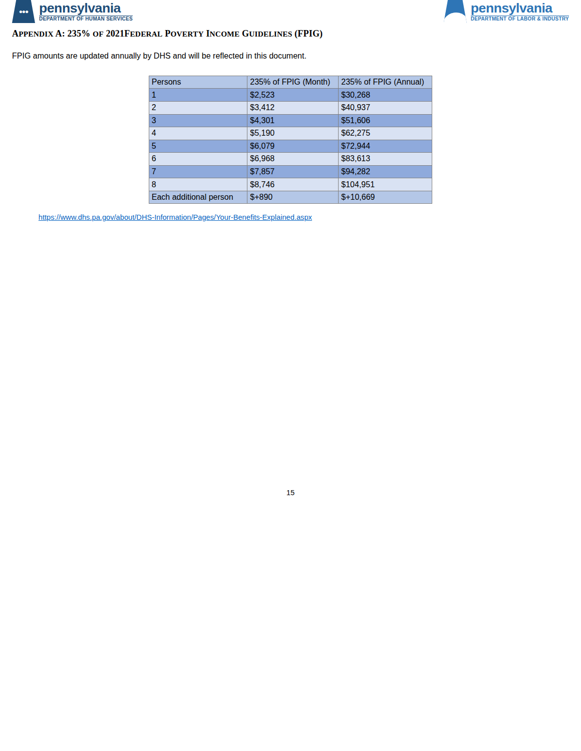●●●
pennsylvania
DEPARTMENT OF HUMAN SERVICES
pennsylvania
DEPARTMENT OF LABOR & INDUSTRY
APPENDIX A: 235% OF 2021FEDERAL POVERTY INCOME GUIDELINES (FPIG)
FPIG amounts are updated annually by DHS and will be reflected in this document.
| Persons | 235% of FPIG (Month) | 235% of FPIG (Annual) |
| --- | --- | --- |
| 1 | $2,523 | $30,268 |
| 2 | $3,412 | $40,937 |
| 3 | $4,301 | $51,606 |
| 4 | $5,190 | $62,275 |
| 5 | $6,079 | $72,944 |
| 6 | $6,968 | $83,613 |
| 7 | $7,857 | $94,282 |
| 8 | $8,746 | $104,951 |
| Each additional person | $+890 | $+10,669 |
https://www.dhs.pa.gov/about/DHS-Information/Pages/Your-Benefits-Explained.aspx
15